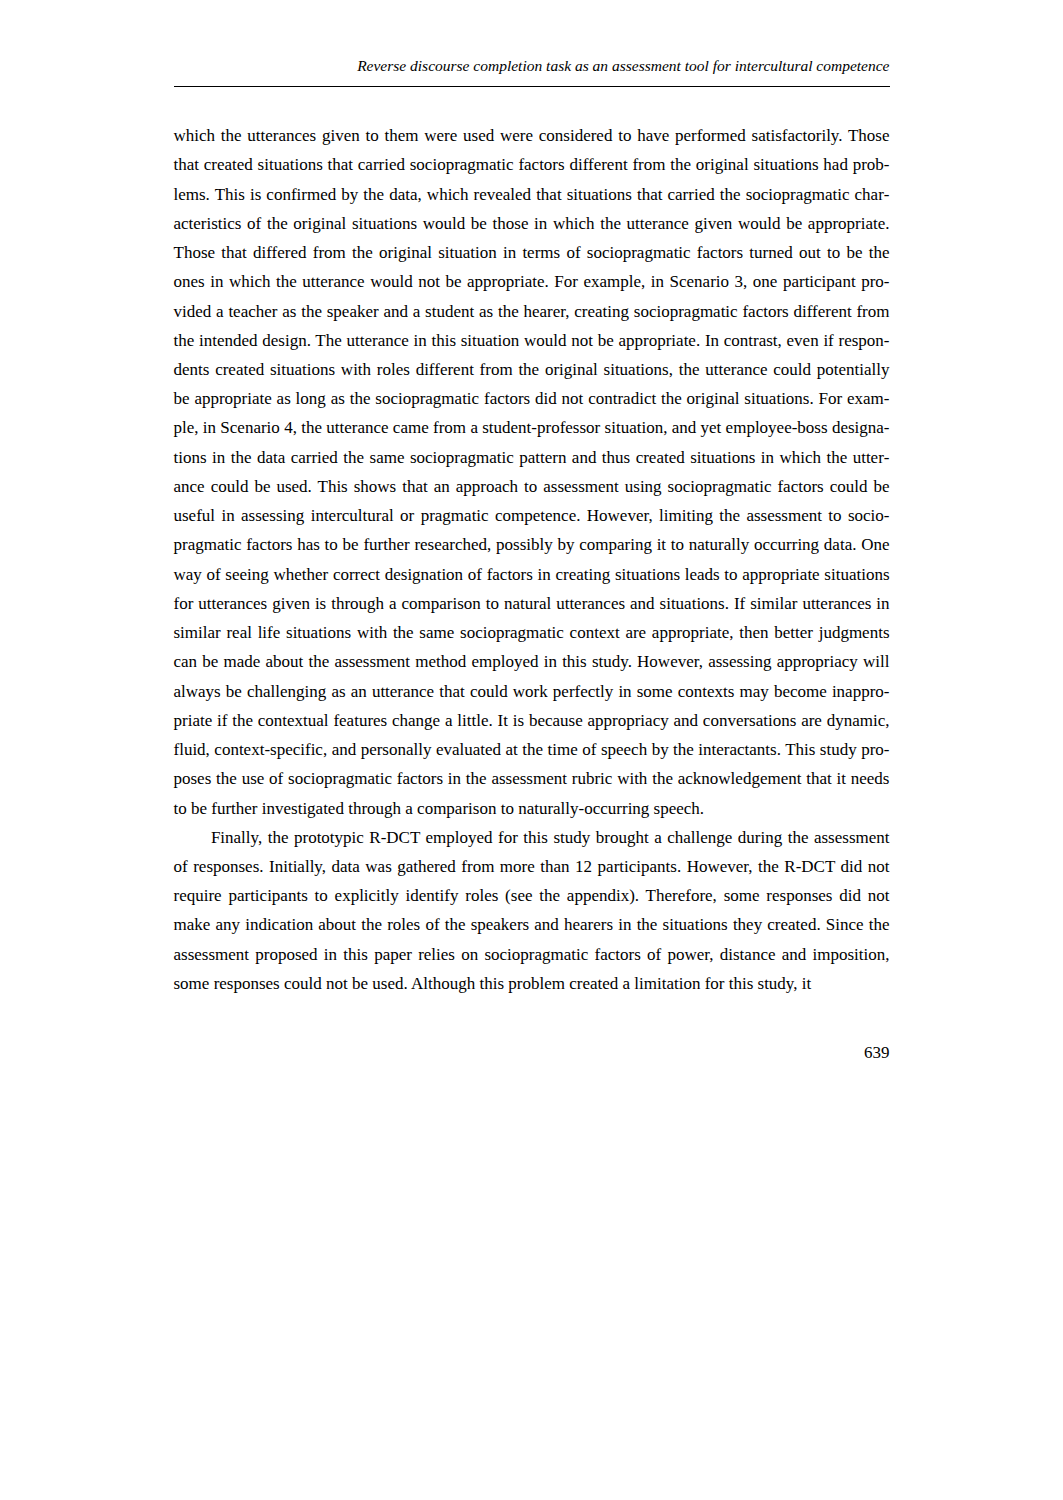Reverse discourse completion task as an assessment tool for intercultural competence
which the utterances given to them were used were considered to have performed satisfactorily. Those that created situations that carried sociopragmatic factors different from the original situations had problems. This is confirmed by the data, which revealed that situations that carried the sociopragmatic characteristics of the original situations would be those in which the utterance given would be appropriate. Those that differed from the original situation in terms of sociopragmatic factors turned out to be the ones in which the utterance would not be appropriate. For example, in Scenario 3, one participant provided a teacher as the speaker and a student as the hearer, creating sociopragmatic factors different from the intended design. The utterance in this situation would not be appropriate. In contrast, even if respondents created situations with roles different from the original situations, the utterance could potentially be appropriate as long as the sociopragmatic factors did not contradict the original situations. For example, in Scenario 4, the utterance came from a student-professor situation, and yet employee-boss designations in the data carried the same sociopragmatic pattern and thus created situations in which the utterance could be used. This shows that an approach to assessment using sociopragmatic factors could be useful in assessing intercultural or pragmatic competence. However, limiting the assessment to sociopragmatic factors has to be further researched, possibly by comparing it to naturally occurring data. One way of seeing whether correct designation of factors in creating situations leads to appropriate situations for utterances given is through a comparison to natural utterances and situations. If similar utterances in similar real life situations with the same sociopragmatic context are appropriate, then better judgments can be made about the assessment method employed in this study. However, assessing appropriacy will always be challenging as an utterance that could work perfectly in some contexts may become inappropriate if the contextual features change a little. It is because appropriacy and conversations are dynamic, fluid, context-specific, and personally evaluated at the time of speech by the interactants. This study proposes the use of sociopragmatic factors in the assessment rubric with the acknowledgement that it needs to be further investigated through a comparison to naturally-occurring speech.
Finally, the prototypic R-DCT employed for this study brought a challenge during the assessment of responses. Initially, data was gathered from more than 12 participants. However, the R-DCT did not require participants to explicitly identify roles (see the appendix). Therefore, some responses did not make any indication about the roles of the speakers and hearers in the situations they created. Since the assessment proposed in this paper relies on sociopragmatic factors of power, distance and imposition, some responses could not be used. Although this problem created a limitation for this study, it
639